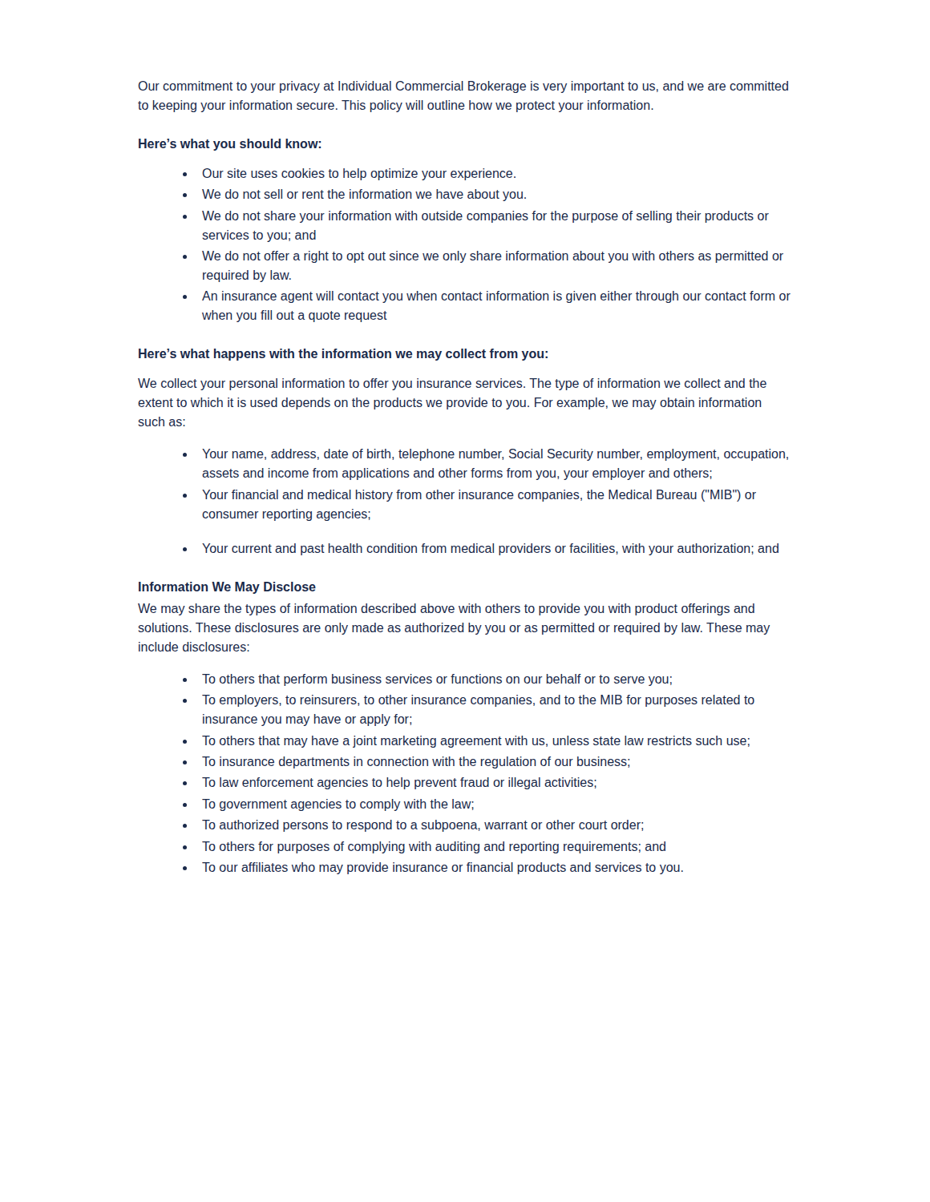Our commitment to your privacy at Individual Commercial Brokerage is very important to us, and we are committed to keeping your information secure. This policy will outline how we protect your information.
Here’s what you should know:
Our site uses cookies to help optimize your experience.
We do not sell or rent the information we have about you.
We do not share your information with outside companies for the purpose of selling their products or services to you; and
We do not offer a right to opt out since we only share information about you with others as permitted or required by law.
An insurance agent will contact you when contact information is given either through our contact form or when you fill out a quote request
Here’s what happens with the information we may collect from you:
We collect your personal information to offer you insurance services. The type of information we collect and the extent to which it is used depends on the products we provide to you. For example, we may obtain information such as:
Your name, address, date of birth, telephone number, Social Security number, employment, occupation, assets and income from applications and other forms from you, your employer and others;
Your financial and medical history from other insurance companies, the Medical Bureau ("MIB") or consumer reporting agencies;
Your current and past health condition from medical providers or facilities, with your authorization; and
Information We May Disclose
We may share the types of information described above with others to provide you with product offerings and solutions. These disclosures are only made as authorized by you or as permitted or required by law. These may include disclosures:
To others that perform business services or functions on our behalf or to serve you;
To employers, to reinsurers, to other insurance companies, and to the MIB for purposes related to insurance you may have or apply for;
To others that may have a joint marketing agreement with us, unless state law restricts such use;
To insurance departments in connection with the regulation of our business;
To law enforcement agencies to help prevent fraud or illegal activities;
To government agencies to comply with the law;
To authorized persons to respond to a subpoena, warrant or other court order;
To others for purposes of complying with auditing and reporting requirements; and
To our affiliates who may provide insurance or financial products and services to you.